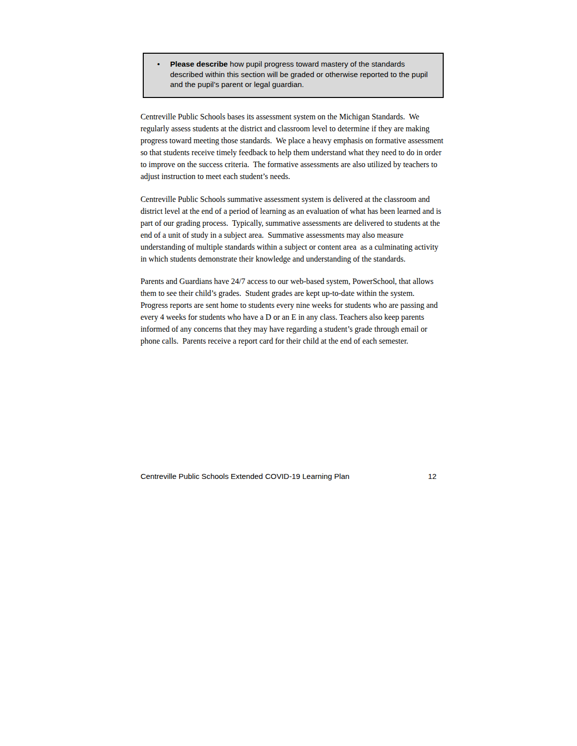Please describe how pupil progress toward mastery of the standards described within this section will be graded or otherwise reported to the pupil and the pupil’s parent or legal guardian.
Centreville Public Schools bases its assessment system on the Michigan Standards. We regularly assess students at the district and classroom level to determine if they are making progress toward meeting those standards. We place a heavy emphasis on formative assessment so that students receive timely feedback to help them understand what they need to do in order to improve on the success criteria. The formative assessments are also utilized by teachers to adjust instruction to meet each student’s needs.
Centreville Public Schools summative assessment system is delivered at the classroom and district level at the end of a period of learning as an evaluation of what has been learned and is part of our grading process. Typically, summative assessments are delivered to students at the end of a unit of study in a subject area. Summative assessments may also measure understanding of multiple standards within a subject or content area as a culminating activity in which students demonstrate their knowledge and understanding of the standards.
Parents and Guardians have 24/7 access to our web-based system, PowerSchool, that allows them to see their child’s grades. Student grades are kept up-to-date within the system. Progress reports are sent home to students every nine weeks for students who are passing and every 4 weeks for students who have a D or an E in any class. Teachers also keep parents informed of any concerns that they may have regarding a student’s grade through email or phone calls. Parents receive a report card for their child at the end of each semester.
Centreville Public Schools Extended COVID-19 Learning Plan 12